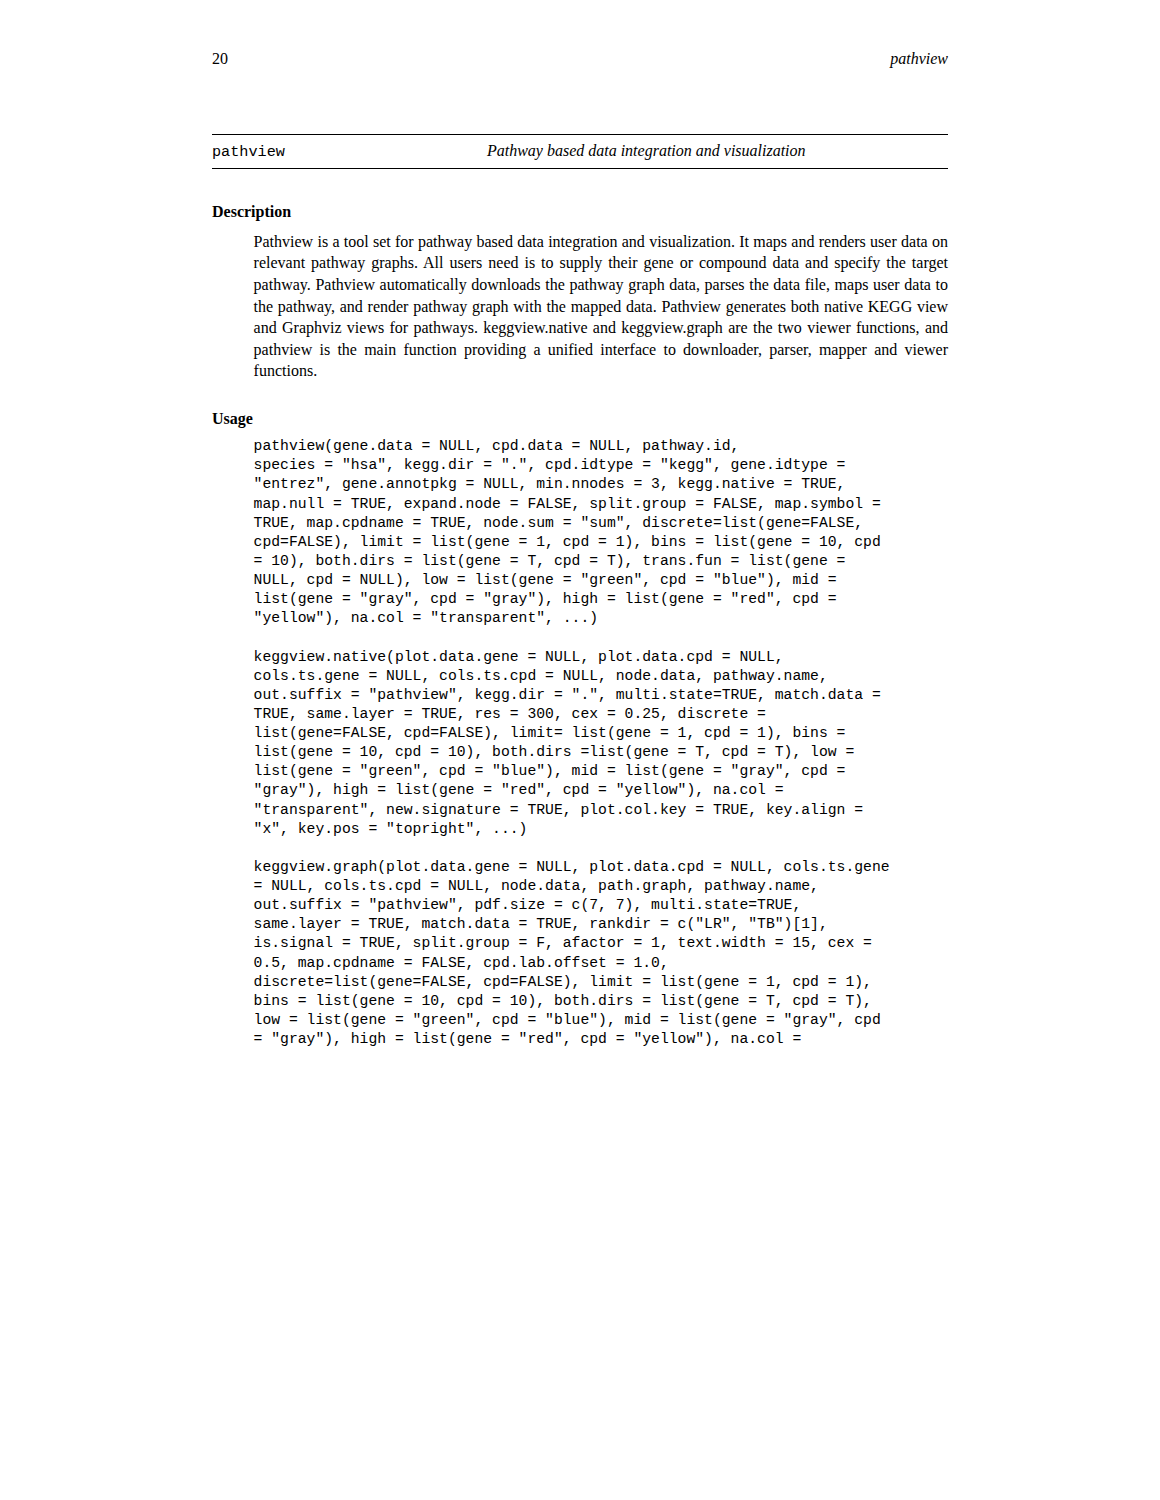20 pathview
pathview Pathway based data integration and visualization
Description
Pathview is a tool set for pathway based data integration and visualization. It maps and renders user data on relevant pathway graphs. All users need is to supply their gene or compound data and specify the target pathway. Pathview automatically downloads the pathway graph data, parses the data file, maps user data to the pathway, and render pathway graph with the mapped data. Pathview generates both native KEGG view and Graphviz views for pathways. keggview.native and keggview.graph are the two viewer functions, and pathview is the main function providing a unified interface to downloader, parser, mapper and viewer functions.
Usage
pathview(gene.data = NULL, cpd.data = NULL, pathway.id,
species = "hsa", kegg.dir = ".", cpd.idtype = "kegg", gene.idtype =
"entrez", gene.annotpkg = NULL, min.nnodes = 3, kegg.native = TRUE,
map.null = TRUE, expand.node = FALSE, split.group = FALSE, map.symbol =
TRUE, map.cpdname = TRUE, node.sum = "sum", discrete=list(gene=FALSE,
cpd=FALSE), limit = list(gene = 1, cpd = 1), bins = list(gene = 10, cpd
= 10), both.dirs = list(gene = T, cpd = T), trans.fun = list(gene =
NULL, cpd = NULL), low = list(gene = "green", cpd = "blue"), mid =
list(gene = "gray", cpd = "gray"), high = list(gene = "red", cpd =
"yellow"), na.col = "transparent", ...)

keggview.native(plot.data.gene = NULL, plot.data.cpd = NULL,
cols.ts.gene = NULL, cols.ts.cpd = NULL, node.data, pathway.name,
out.suffix = "pathview", kegg.dir = ".", multi.state=TRUE, match.data =
TRUE, same.layer = TRUE, res = 300, cex = 0.25, discrete =
list(gene=FALSE, cpd=FALSE), limit= list(gene = 1, cpd = 1), bins =
list(gene = 10, cpd = 10), both.dirs =list(gene = T, cpd = T), low =
list(gene = "green", cpd = "blue"), mid = list(gene = "gray", cpd =
"gray"), high = list(gene = "red", cpd = "yellow"), na.col =
"transparent", new.signature = TRUE, plot.col.key = TRUE, key.align =
"x", key.pos = "topright", ...)

keggview.graph(plot.data.gene = NULL, plot.data.cpd = NULL, cols.ts.gene
= NULL, cols.ts.cpd = NULL, node.data, path.graph, pathway.name,
out.suffix = "pathview", pdf.size = c(7, 7), multi.state=TRUE,
same.layer = TRUE, match.data = TRUE, rankdir = c("LR", "TB")[1],
is.signal = TRUE, split.group = F, afactor = 1, text.width = 15, cex =
0.5, map.cpdname = FALSE, cpd.lab.offset = 1.0,
discrete=list(gene=FALSE, cpd=FALSE), limit = list(gene = 1, cpd = 1),
bins = list(gene = 10, cpd = 10), both.dirs = list(gene = T, cpd = T),
low = list(gene = "green", cpd = "blue"), mid = list(gene = "gray", cpd
= "gray"), high = list(gene = "red", cpd = "yellow"), na.col =